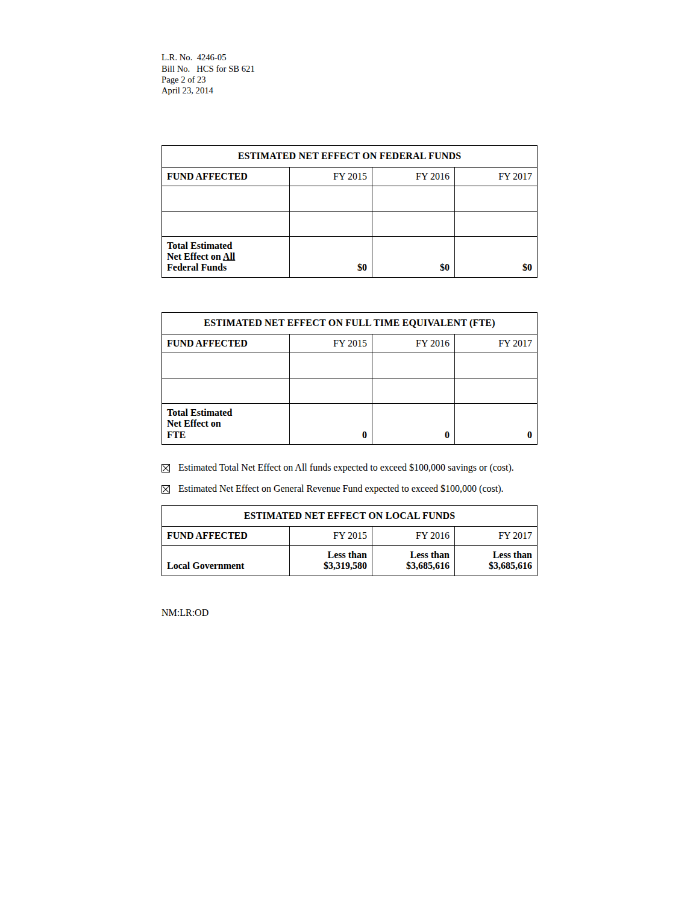L.R. No. 4246-05
Bill No. HCS for SB 621
Page 2 of 23
April 23, 2014
| ESTIMATED NET EFFECT ON FEDERAL FUNDS |
| --- |
| FUND AFFECTED | FY 2015 | FY 2016 | FY 2017 |
| Total Estimated Net Effect on All Federal Funds | $0 | $0 | $0 |
| ESTIMATED NET EFFECT ON FULL TIME EQUIVALENT (FTE) |
| --- |
| FUND AFFECTED | FY 2015 | FY 2016 | FY 2017 |
| Total Estimated Net Effect on FTE | 0 | 0 | 0 |
Estimated Total Net Effect on All funds expected to exceed $100,000 savings or (cost).
Estimated Net Effect on General Revenue Fund expected to exceed $100,000 (cost).
| ESTIMATED NET EFFECT ON LOCAL FUNDS |
| --- |
| FUND AFFECTED | FY 2015 | FY 2016 | FY 2017 |
| Local Government | Less than $3,319,580 | Less than $3,685,616 | Less than $3,685,616 |
NM:LR:OD